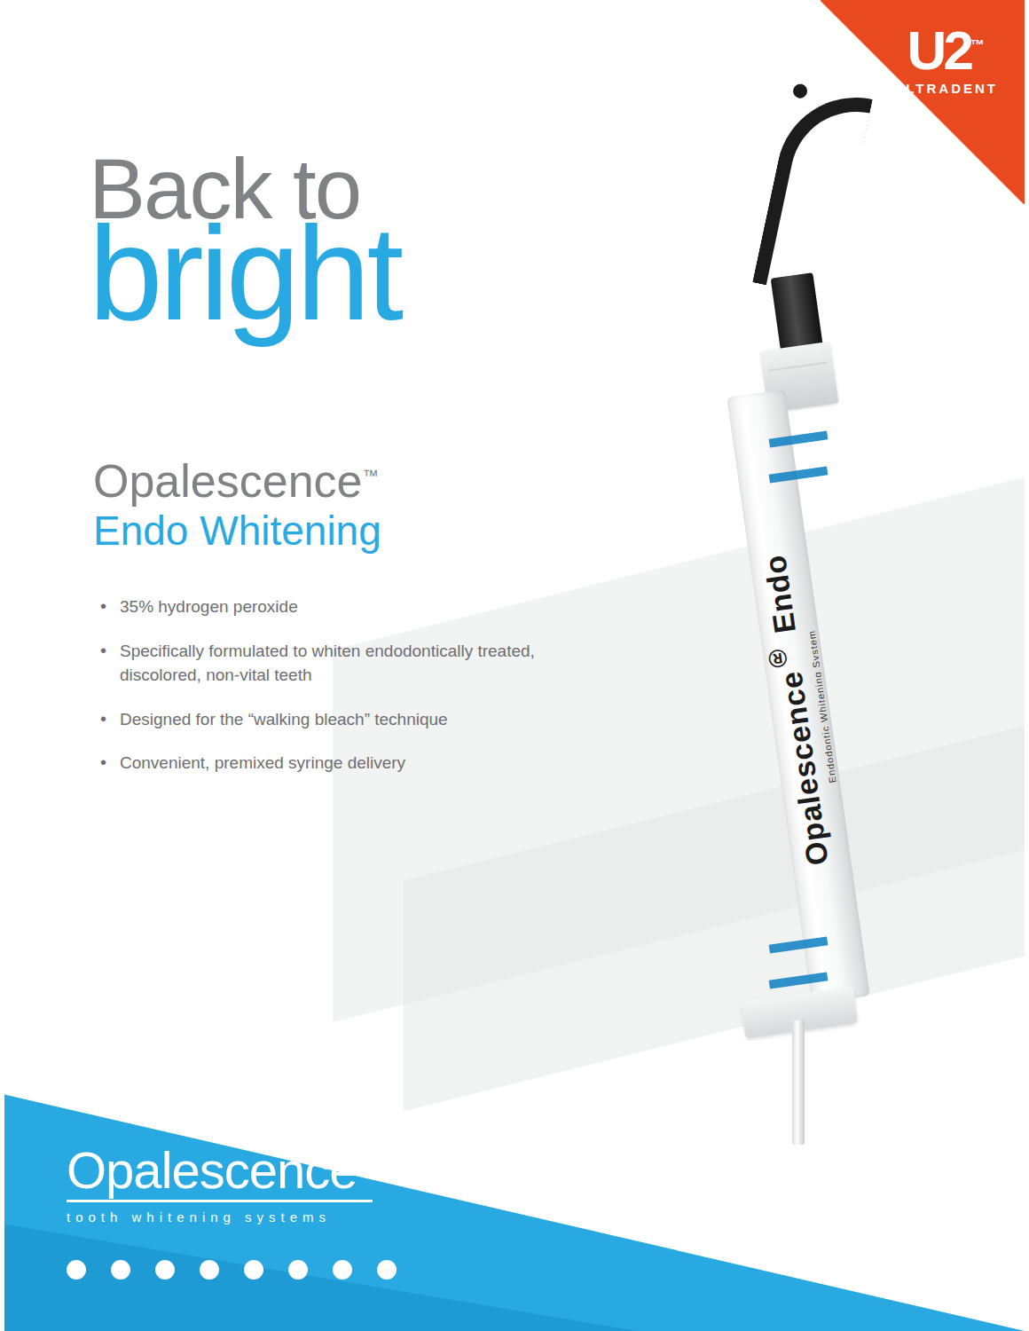U2™
ULTRADENT
Opalescence® Endo Endodontic Whitening System
Back to bright
Opalescence™ Endo Whitening
35% hydrogen peroxide
Specifically formulated to whiten endodontically treated, discolored, non-vital teeth
Designed for the “walking bleach” technique
Convenient, premixed syringe delivery
Opalescence™
tooth whitening systems